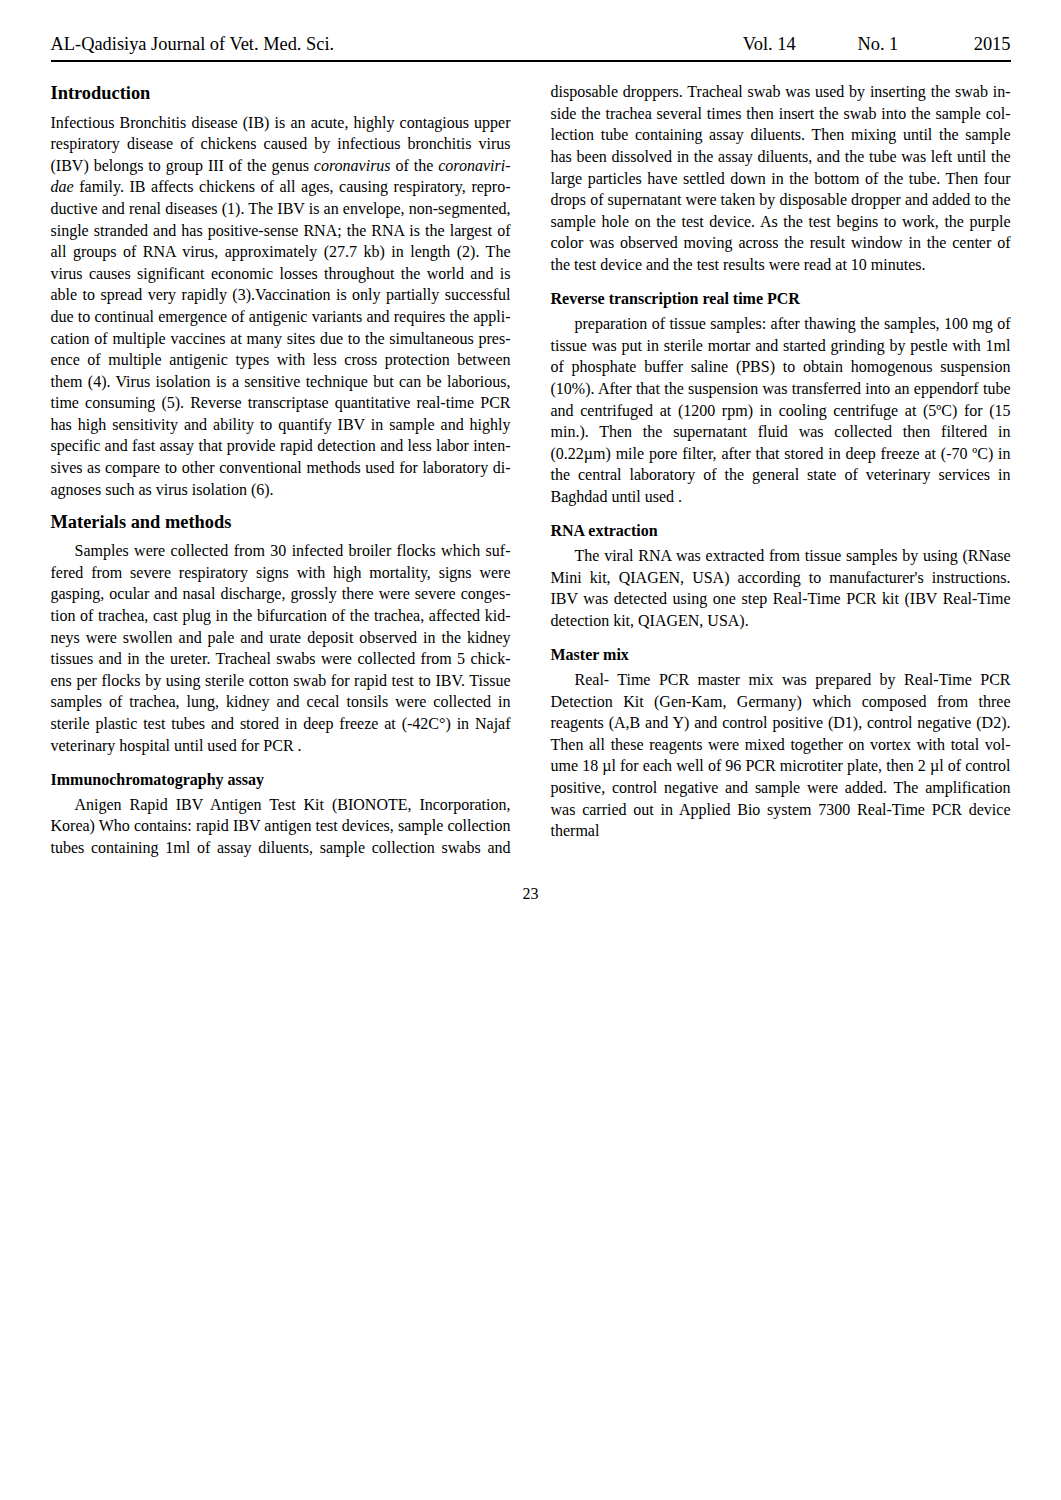| AL-Qadisiya Journal of Vet. Med. Sci. | Vol. 14 | No. 1 | 2015 |
Introduction
Infectious Bronchitis disease (IB) is an acute, highly contagious upper respiratory disease of chickens caused by infectious bronchitis virus (IBV) belongs to group III of the genus coronavirus of the coronaviridae family. IB affects chickens of all ages, causing respiratory, reproductive and renal diseases (1). The IBV is an envelope, non-segmented, single stranded and has positive-sense RNA; the RNA is the largest of all groups of RNA virus, approximately (27.7 kb) in length (2). The virus causes significant economic losses throughout the world and is able to spread very rapidly (3).Vaccination is only partially successful due to continual emergence of antigenic variants and requires the application of multiple vaccines at many sites due to the simultaneous presence of multiple antigenic types with less cross protection between them (4). Virus isolation is a sensitive technique but can be laborious, time consuming (5). Reverse transcriptase quantitative real-time PCR has high sensitivity and ability to quantify IBV in sample and highly specific and fast assay that provide rapid detection and less labor intensives as compare to other conventional methods used for laboratory diagnoses such as virus isolation (6).
Materials and methods
Samples were collected from 30 infected broiler flocks which suffered from severe respiratory signs with high mortality, signs were gasping, ocular and nasal discharge, grossly there were severe congestion of trachea, cast plug in the bifurcation of the trachea, affected kidneys were swollen and pale and urate deposit observed in the kidney tissues and in the ureter. Tracheal swabs were collected from 5 chickens per flocks by using sterile cotton swab for rapid test to IBV. Tissue samples of trachea, lung, kidney and cecal tonsils were collected in sterile plastic test tubes and stored in deep freeze at (-42C°) in Najaf veterinary hospital until used for PCR .
Immunochromatography assay
Anigen Rapid IBV Antigen Test Kit (BIONOTE, Incorporation, Korea) Who contains: rapid IBV antigen test devices, sample collection tubes containing 1ml of assay diluents, sample collection swabs and disposable droppers. Tracheal swab was used by inserting the swab inside the trachea several times then insert the swab into the sample collection tube containing assay diluents. Then mixing until the sample has been dissolved in the assay diluents, and the tube was left until the large particles have settled down in the bottom of the tube. Then four drops of supernatant were taken by disposable dropper and added to the sample hole on the test device. As the test begins to work, the purple color was observed moving across the result window in the center of the test device and the test results were read at 10 minutes.
Reverse transcription real time PCR
preparation of tissue samples: after thawing the samples, 100 mg of tissue was put in sterile mortar and started grinding by pestle with 1ml of phosphate buffer saline (PBS) to obtain homogenous suspension (10%). After that the suspension was transferred into an eppendorf tube and centrifuged at (1200 rpm) in cooling centrifuge at (5ºC) for (15 min.). Then the supernatant fluid was collected then filtered in (0.22µm) mile pore filter, after that stored in deep freeze at (-70 ºC) in the central laboratory of the general state of veterinary services in Baghdad until used .
RNA extraction
The viral RNA was extracted from tissue samples by using (RNase Mini kit, QIAGEN, USA) according to manufacturer's instructions. IBV was detected using one step Real-Time PCR kit (IBV Real-Time detection kit, QIAGEN, USA).
Master mix
Real- Time PCR master mix was prepared by Real-Time PCR Detection Kit (Gen-Kam, Germany) which composed from three reagents (A,B and Y) and control positive (D1), control negative (D2). Then all these reagents were mixed together on vortex with total volume 18 µl for each well of 96 PCR microtiter plate, then 2 µl of control positive, control negative and sample were added. The amplification was carried out in Applied Bio system 7300 Real-Time PCR device thermal
23